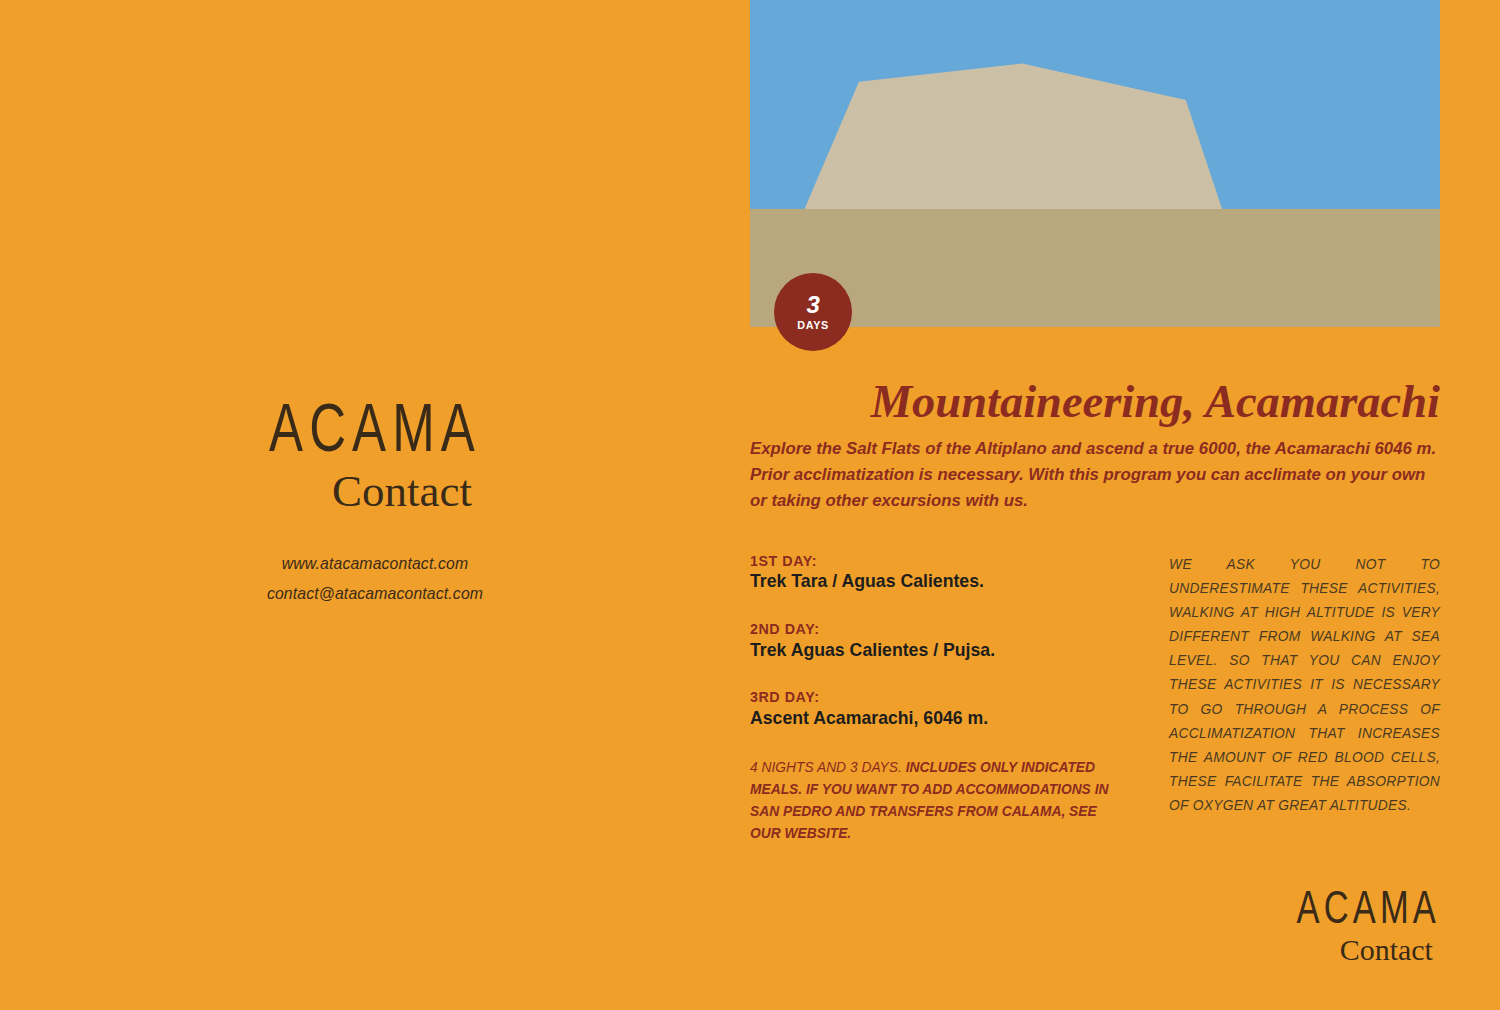ACAMA Contact
www.atacamacontact.com
contact@atacamacontact.com
3 DAYS
Mountaineering, Acamarachi
Explore the Salt Flats of the Altiplano and ascend a true 6000, the Acamarachi 6046 m. Prior acclimatization is necessary. With this program you can acclimate on your own or taking other excursions with us.
1ST DAY:
Trek Tara / Aguas Calientes.
2ND DAY:
Trek Aguas Calientes / Pujsa.
3RD DAY:
Ascent Acamarachi, 6046 m.
4 NIGHTS AND 3 DAYS. INCLUDES ONLY INDICATED MEALS. IF YOU WANT TO ADD ACCOMMODATIONS IN SAN PEDRO AND TRANSFERS FROM CALAMA, SEE OUR WEBSITE.
WE ASK YOU NOT TO UNDERESTIMATE THESE ACTIVITIES, WALKING AT HIGH ALTITUDE IS VERY DIFFERENT FROM WALKING AT SEA LEVEL. SO THAT YOU CAN ENJOY THESE ACTIVITIES IT IS NECESSARY TO GO THROUGH A PROCESS OF ACCLIMATIZATION THAT INCREASES THE AMOUNT OF RED BLOOD CELLS, THESE FACILITATE THE ABSORPTION OF OXYGEN AT GREAT ALTITUDES.
ACAMA Contact